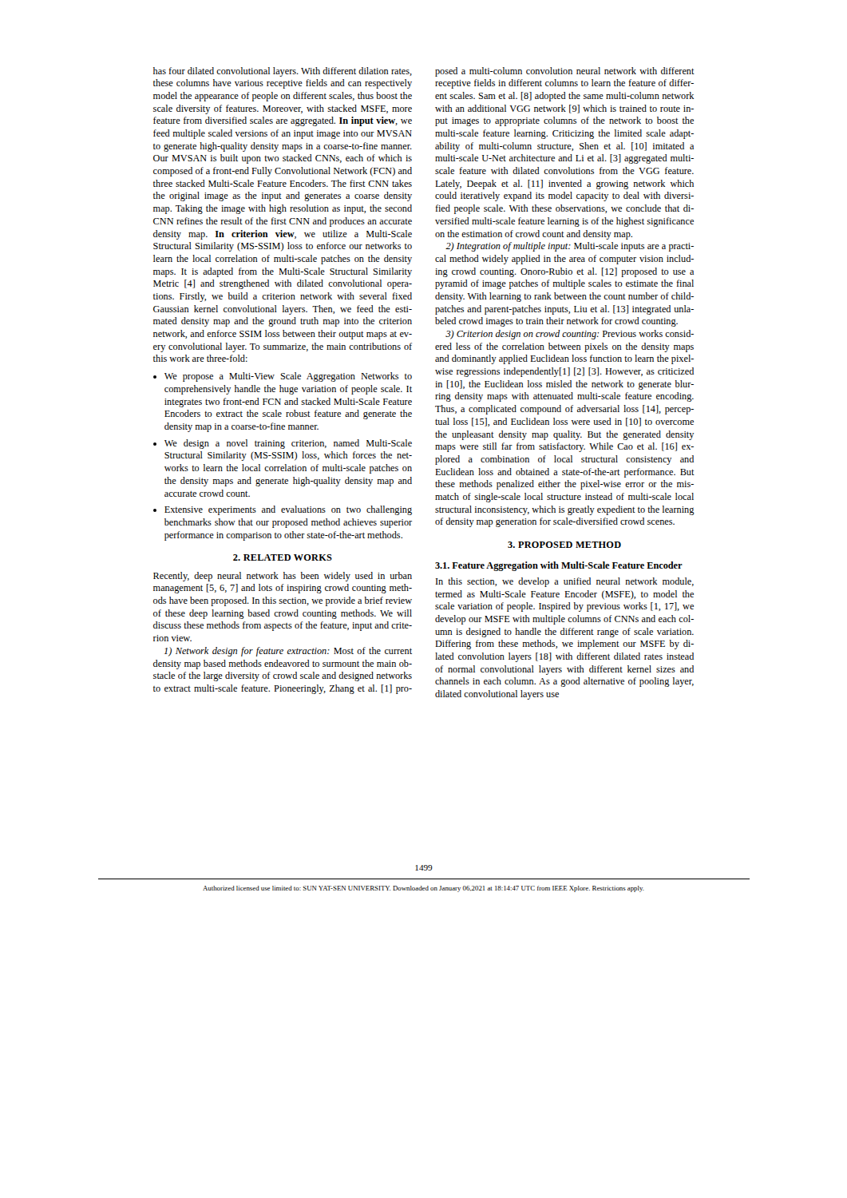has four dilated convolutional layers. With different dilation rates, these columns have various receptive fields and can respectively model the appearance of people on different scales, thus boost the scale diversity of features. Moreover, with stacked MSFE, more feature from diversified scales are aggregated. In input view, we feed multiple scaled versions of an input image into our MVSAN to generate high-quality density maps in a coarse-to-fine manner. Our MVSAN is built upon two stacked CNNs, each of which is composed of a front-end Fully Convolutional Network (FCN) and three stacked Multi-Scale Feature Encoders. The first CNN takes the original image as the input and generates a coarse density map. Taking the image with high resolution as input, the second CNN refines the result of the first CNN and produces an accurate density map. In criterion view, we utilize a Multi-Scale Structural Similarity (MS-SSIM) loss to enforce our networks to learn the local correlation of multi-scale patches on the density maps. It is adapted from the Multi-Scale Structural Similarity Metric [4] and strengthened with dilated convolutional operations. Firstly, we build a criterion network with several fixed Gaussian kernel convolutional layers. Then, we feed the estimated density map and the ground truth map into the criterion network, and enforce SSIM loss between their output maps at every convolutional layer. To summarize, the main contributions of this work are three-fold:
We propose a Multi-View Scale Aggregation Networks to comprehensively handle the huge variation of people scale. It integrates two front-end FCN and stacked Multi-Scale Feature Encoders to extract the scale robust feature and generate the density map in a coarse-to-fine manner.
We design a novel training criterion, named Multi-Scale Structural Similarity (MS-SSIM) loss, which forces the networks to learn the local correlation of multi-scale patches on the density maps and generate high-quality density map and accurate crowd count.
Extensive experiments and evaluations on two challenging benchmarks show that our proposed method achieves superior performance in comparison to other state-of-the-art methods.
2. Related Works
Recently, deep neural network has been widely used in urban management [5, 6, 7] and lots of inspiring crowd counting methods have been proposed. In this section, we provide a brief review of these deep learning based crowd counting methods. We will discuss these methods from aspects of the feature, input and criterion view.
1) Network design for feature extraction: Most of the current density map based methods endeavored to surmount the main obstacle of the large diversity of crowd scale and designed networks to extract multi-scale feature. Pioneeringly, Zhang et al. [1] proposed a multi-column convolution neural network with different receptive fields in different columns to learn the feature of different scales. Sam et al. [8] adopted the same multi-column network with an additional VGG network [9] which is trained to route input images to appropriate columns of the network to boost the multi-scale feature learning. Criticizing the limited scale adaptability of multi-column structure, Shen et al. [10] imitated a multi-scale U-Net architecture and Li et al. [3] aggregated multi-scale feature with dilated convolutions from the VGG feature. Lately, Deepak et al. [11] invented a growing network which could iteratively expand its model capacity to deal with diversified people scale. With these observations, we conclude that diversified multi-scale feature learning is of the highest significance on the estimation of crowd count and density map.
2) Integration of multiple input: Multi-scale inputs are a practical method widely applied in the area of computer vision including crowd counting. Onoro-Rubio et al. [12] proposed to use a pyramid of image patches of multiple scales to estimate the final density. With learning to rank between the count number of child-patches and parent-patches inputs, Liu et al. [13] integrated unlabeled crowd images to train their network for crowd counting.
3) Criterion design on crowd counting: Previous works considered less of the correlation between pixels on the density maps and dominantly applied Euclidean loss function to learn the pixel-wise regressions independently[1] [2] [3]. However, as criticized in [10], the Euclidean loss misled the network to generate blurring density maps with attenuated multi-scale feature encoding. Thus, a complicated compound of adversarial loss [14], perceptual loss [15], and Euclidean loss were used in [10] to overcome the unpleasant density map quality. But the generated density maps were still far from satisfactory. While Cao et al. [16] explored a combination of local structural consistency and Euclidean loss and obtained a state-of-the-art performance. But these methods penalized either the pixel-wise error or the mismatch of single-scale local structure instead of multi-scale local structural inconsistency, which is greatly expedient to the learning of density map generation for scale-diversified crowd scenes.
3. Proposed Method
3.1. Feature Aggregation with Multi-Scale Feature Encoder
In this section, we develop a unified neural network module, termed as Multi-Scale Feature Encoder (MSFE), to model the scale variation of people. Inspired by previous works [1, 17], we develop our MSFE with multiple columns of CNNs and each column is designed to handle the different range of scale variation. Differing from these methods, we implement our MSFE by dilated convolution layers [18] with different dilated rates instead of normal convolutional layers with different kernel sizes and channels in each column. As a good alternative of pooling layer, dilated convolutional layers use
1499
Authorized licensed use limited to: SUN YAT-SEN UNIVERSITY. Downloaded on January 06,2021 at 18:14:47 UTC from IEEE Xplore. Restrictions apply.